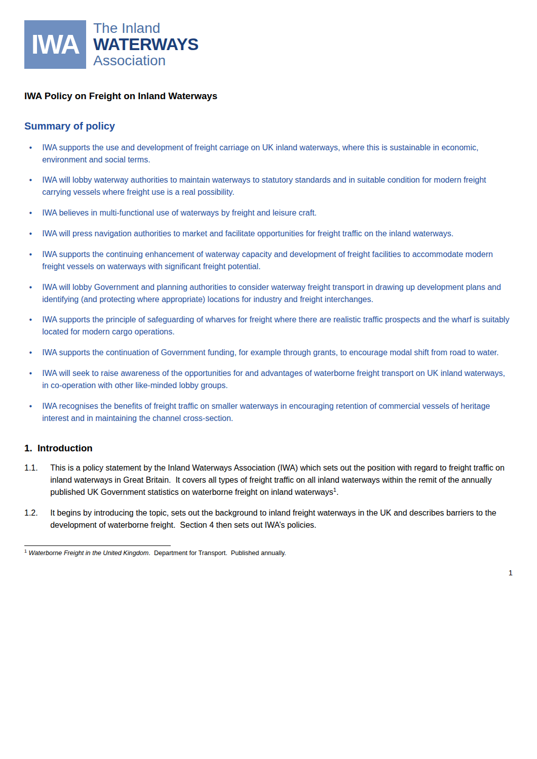| IWA | The Inland WATERWAYS Association |
IWA Policy on Freight on Inland Waterways
Summary of policy
IWA supports the use and development of freight carriage on UK inland waterways, where this is sustainable in economic, environment and social terms.
IWA will lobby waterway authorities to maintain waterways to statutory standards and in suitable condition for modern freight carrying vessels where freight use is a real possibility.
IWA believes in multi-functional use of waterways by freight and leisure craft.
IWA will press navigation authorities to market and facilitate opportunities for freight traffic on the inland waterways.
IWA supports the continuing enhancement of waterway capacity and development of freight facilities to accommodate modern freight vessels on waterways with significant freight potential.
IWA will lobby Government and planning authorities to consider waterway freight transport in drawing up development plans and identifying (and protecting where appropriate) locations for industry and freight interchanges.
IWA supports the principle of safeguarding of wharves for freight where there are realistic traffic prospects and the wharf is suitably located for modern cargo operations.
IWA supports the continuation of Government funding, for example through grants, to encourage modal shift from road to water.
IWA will seek to raise awareness of the opportunities for and advantages of waterborne freight transport on UK inland waterways, in co-operation with other like-minded lobby groups.
IWA recognises the benefits of freight traffic on smaller waterways in encouraging retention of commercial vessels of heritage interest and in maintaining the channel cross-section.
1. Introduction
1.1. This is a policy statement by the Inland Waterways Association (IWA) which sets out the position with regard to freight traffic on inland waterways in Great Britain. It covers all types of freight traffic on all inland waterways within the remit of the annually published UK Government statistics on waterborne freight on inland waterways1.
1.2. It begins by introducing the topic, sets out the background to inland freight waterways in the UK and describes barriers to the development of waterborne freight. Section 4 then sets out IWA’s policies.
1 Waterborne Freight in the United Kingdom. Department for Transport. Published annually.
1